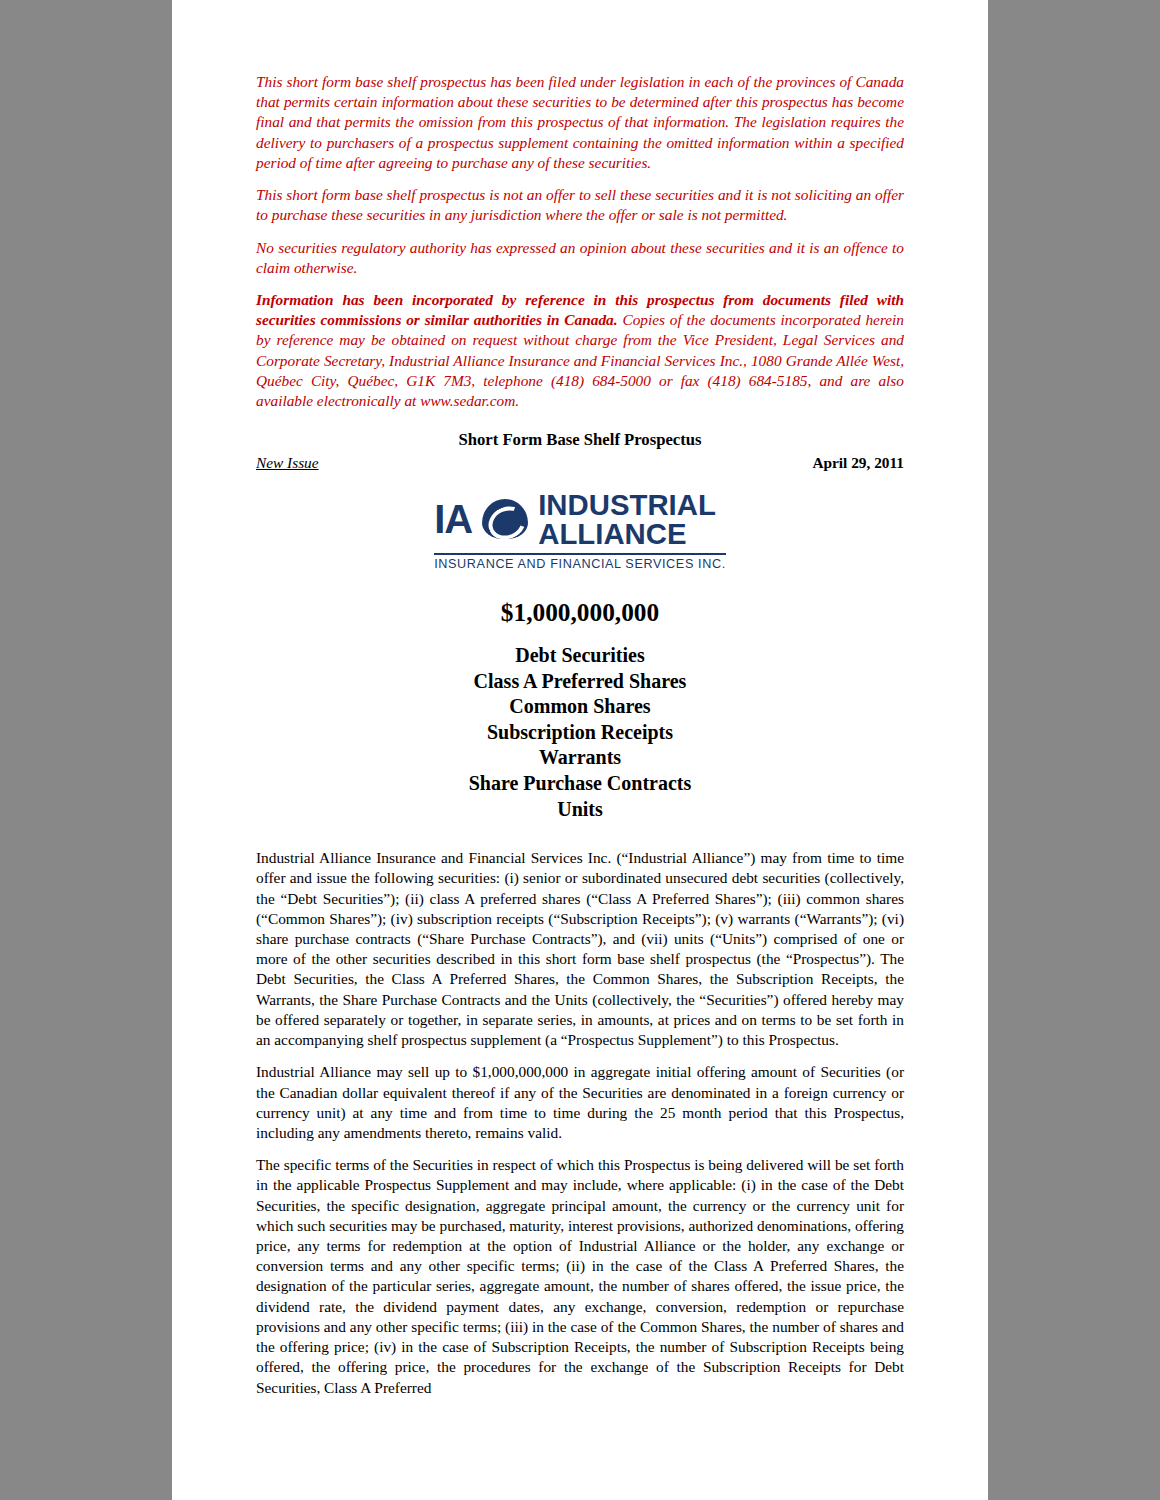This short form base shelf prospectus has been filed under legislation in each of the provinces of Canada that permits certain information about these securities to be determined after this prospectus has become final and that permits the omission from this prospectus of that information. The legislation requires the delivery to purchasers of a prospectus supplement containing the omitted information within a specified period of time after agreeing to purchase any of these securities.
This short form base shelf prospectus is not an offer to sell these securities and it is not soliciting an offer to purchase these securities in any jurisdiction where the offer or sale is not permitted.
No securities regulatory authority has expressed an opinion about these securities and it is an offence to claim otherwise.
Information has been incorporated by reference in this prospectus from documents filed with securities commissions or similar authorities in Canada. Copies of the documents incorporated herein by reference may be obtained on request without charge from the Vice President, Legal Services and Corporate Secretary, Industrial Alliance Insurance and Financial Services Inc., 1080 Grande Allée West, Québec City, Québec, G1K 7M3, telephone (418) 684-5000 or fax (418) 684-5185, and are also available electronically at www.sedar.com.
Short Form Base Shelf Prospectus
New Issue April 29, 2011
IA INDUSTRIAL
ALLIANCE
INSURANCE AND FINANCIAL SERVICES INC.
$1,000,000,000
Debt Securities
Class A Preferred Shares
Common Shares
Subscription Receipts
Warrants
Share Purchase Contracts
Units
Industrial Alliance Insurance and Financial Services Inc. (“Industrial Alliance”) may from time to time offer and issue the following securities: (i) senior or subordinated unsecured debt securities (collectively, the “Debt Securities”); (ii) class A preferred shares (“Class A Preferred Shares”); (iii) common shares (“Common Shares”); (iv) subscription receipts (“Subscription Receipts”); (v) warrants (“Warrants”); (vi) share purchase contracts (“Share Purchase Contracts”), and (vii) units (“Units”) comprised of one or more of the other securities described in this short form base shelf prospectus (the “Prospectus”). The Debt Securities, the Class A Preferred Shares, the Common Shares, the Subscription Receipts, the Warrants, the Share Purchase Contracts and the Units (collectively, the “Securities”) offered hereby may be offered separately or together, in separate series, in amounts, at prices and on terms to be set forth in an accompanying shelf prospectus supplement (a “Prospectus Supplement”) to this Prospectus.
Industrial Alliance may sell up to $1,000,000,000 in aggregate initial offering amount of Securities (or the Canadian dollar equivalent thereof if any of the Securities are denominated in a foreign currency or currency unit) at any time and from time to time during the 25 month period that this Prospectus, including any amendments thereto, remains valid.
The specific terms of the Securities in respect of which this Prospectus is being delivered will be set forth in the applicable Prospectus Supplement and may include, where applicable: (i) in the case of the Debt Securities, the specific designation, aggregate principal amount, the currency or the currency unit for which such securities may be purchased, maturity, interest provisions, authorized denominations, offering price, any terms for redemption at the option of Industrial Alliance or the holder, any exchange or conversion terms and any other specific terms; (ii) in the case of the Class A Preferred Shares, the designation of the particular series, aggregate amount, the number of shares offered, the issue price, the dividend rate, the dividend payment dates, any exchange, conversion, redemption or repurchase provisions and any other specific terms; (iii) in the case of the Common Shares, the number of shares and the offering price; (iv) in the case of Subscription Receipts, the number of Subscription Receipts being offered, the offering price, the procedures for the exchange of the Subscription Receipts for Debt Securities, Class A Preferred